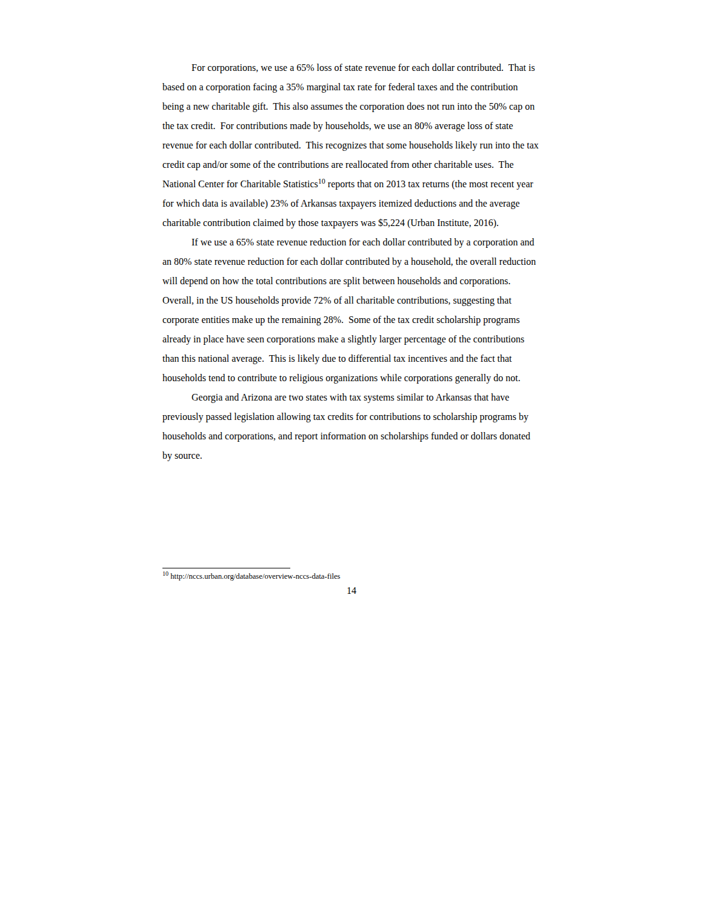For corporations, we use a 65% loss of state revenue for each dollar contributed. That is based on a corporation facing a 35% marginal tax rate for federal taxes and the contribution being a new charitable gift. This also assumes the corporation does not run into the 50% cap on the tax credit. For contributions made by households, we use an 80% average loss of state revenue for each dollar contributed. This recognizes that some households likely run into the tax credit cap and/or some of the contributions are reallocated from other charitable uses. The National Center for Charitable Statistics10 reports that on 2013 tax returns (the most recent year for which data is available) 23% of Arkansas taxpayers itemized deductions and the average charitable contribution claimed by those taxpayers was $5,224 (Urban Institute, 2016).
If we use a 65% state revenue reduction for each dollar contributed by a corporation and an 80% state revenue reduction for each dollar contributed by a household, the overall reduction will depend on how the total contributions are split between households and corporations. Overall, in the US households provide 72% of all charitable contributions, suggesting that corporate entities make up the remaining 28%. Some of the tax credit scholarship programs already in place have seen corporations make a slightly larger percentage of the contributions than this national average. This is likely due to differential tax incentives and the fact that households tend to contribute to religious organizations while corporations generally do not.
Georgia and Arizona are two states with tax systems similar to Arkansas that have previously passed legislation allowing tax credits for contributions to scholarship programs by households and corporations, and report information on scholarships funded or dollars donated by source.
10 http://nccs.urban.org/database/overview-nccs-data-files
14